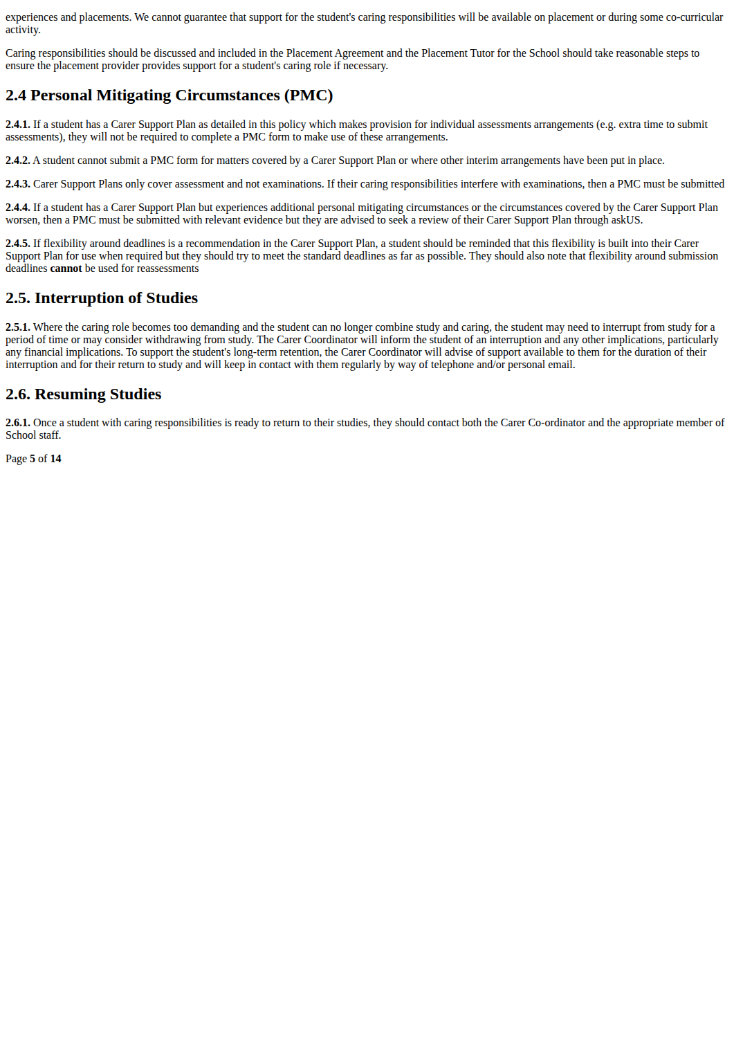experiences and placements. We cannot guarantee that support for the student's caring responsibilities will be available on placement or during some co-curricular activity.
Caring responsibilities should be discussed and included in the Placement Agreement and the Placement Tutor for the School should take reasonable steps to ensure the placement provider provides support for a student's caring role if necessary.
2.4 Personal Mitigating Circumstances (PMC)
2.4.1. If a student has a Carer Support Plan as detailed in this policy which makes provision for individual assessments arrangements (e.g. extra time to submit assessments), they will not be required to complete a PMC form to make use of these arrangements.
2.4.2. A student cannot submit a PMC form for matters covered by a Carer Support Plan or where other interim arrangements have been put in place.
2.4.3. Carer Support Plans only cover assessment and not examinations. If their caring responsibilities interfere with examinations, then a PMC must be submitted
2.4.4. If a student has a Carer Support Plan but experiences additional personal mitigating circumstances or the circumstances covered by the Carer Support Plan worsen, then a PMC must be submitted with relevant evidence but they are advised to seek a review of their Carer Support Plan through askUS.
2.4.5. If flexibility around deadlines is a recommendation in the Carer Support Plan, a student should be reminded that this flexibility is built into their Carer Support Plan for use when required but they should try to meet the standard deadlines as far as possible. They should also note that flexibility around submission deadlines cannot be used for reassessments
2.5. Interruption of Studies
2.5.1. Where the caring role becomes too demanding and the student can no longer combine study and caring, the student may need to interrupt from study for a period of time or may consider withdrawing from study. The Carer Coordinator will inform the student of an interruption and any other implications, particularly any financial implications. To support the student's long-term retention, the Carer Coordinator will advise of support available to them for the duration of their interruption and for their return to study and will keep in contact with them regularly by way of telephone and/or personal email.
2.6. Resuming Studies
2.6.1. Once a student with caring responsibilities is ready to return to their studies, they should contact both the Carer Co-ordinator and the appropriate member of School staff.
Page 5 of 14